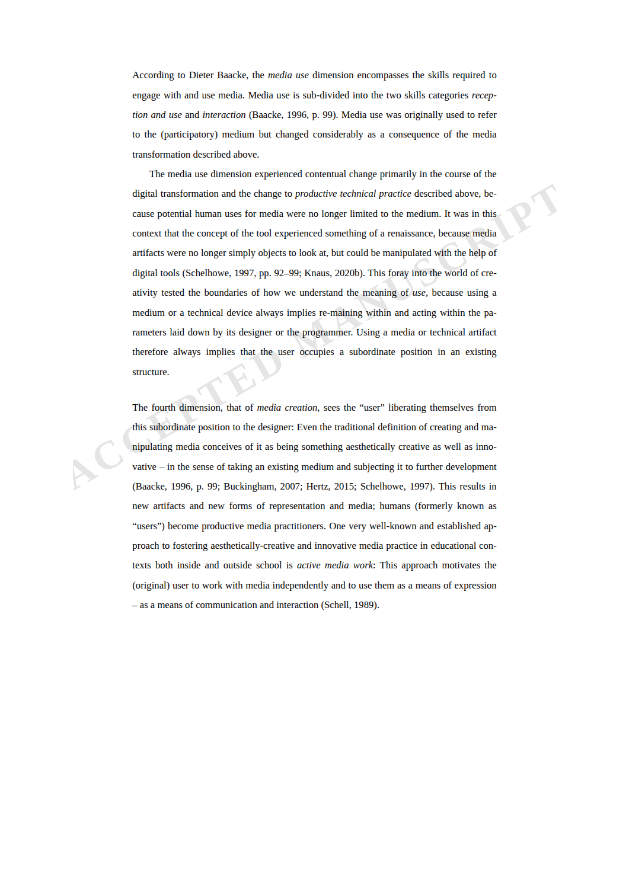ACCEPTED MANUSCRIPT
According to Dieter Baacke, the media use dimension encompasses the skills required to engage with and use media. Media use is sub-divided into the two skills categories reception and use and interaction (Baacke, 1996, p. 99). Media use was originally used to refer to the (participatory) medium but changed considerably as a consequence of the media transformation described above.
The media use dimension experienced contentual change primarily in the course of the digital transformation and the change to productive technical practice described above, because potential human uses for media were no longer limited to the medium. It was in this context that the concept of the tool experienced something of a renaissance, because media artifacts were no longer simply objects to look at, but could be manipulated with the help of digital tools (Schelhowe, 1997, pp. 92–99; Knaus, 2020b). This foray into the world of creativity tested the boundaries of how we understand the meaning of use, because using a medium or a technical device always implies re-maining within and acting within the parameters laid down by its designer or the programmer. Using a media or technical artifact therefore always implies that the user occupies a subordinate position in an existing structure.
The fourth dimension, that of media creation, sees the “user” liberating themselves from this subordinate position to the designer: Even the traditional definition of creating and manipulating media conceives of it as being something aesthetically creative as well as innovative – in the sense of taking an existing medium and subjecting it to further development (Baacke, 1996, p. 99; Buckingham, 2007; Hertz, 2015; Schelhowe, 1997). This results in new artifacts and new forms of representation and media; humans (formerly known as “users”) become productive media practitioners. One very well-known and established approach to fostering aesthetically-creative and innovative media practice in educational contexts both inside and outside school is active media work: This approach motivates the (original) user to work with media independently and to use them as a means of expression – as a means of communication and interaction (Schell, 1989).